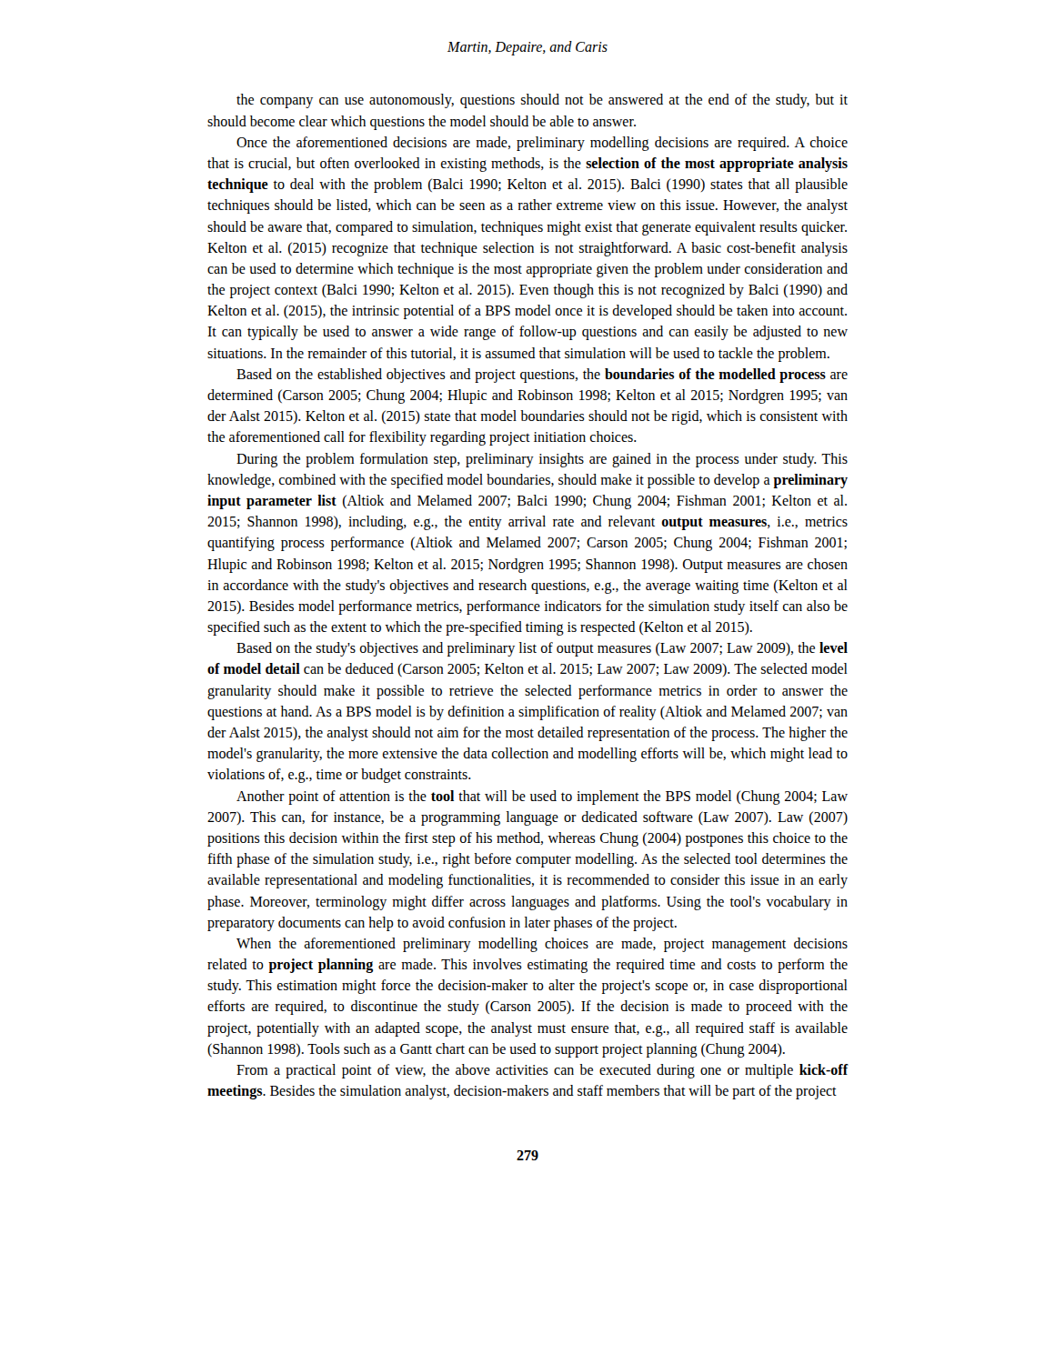Martin, Depaire, and Caris
the company can use autonomously, questions should not be answered at the end of the study, but it should become clear which questions the model should be able to answer.
Once the aforementioned decisions are made, preliminary modelling decisions are required. A choice that is crucial, but often overlooked in existing methods, is the selection of the most appropriate analysis technique to deal with the problem (Balci 1990; Kelton et al. 2015). Balci (1990) states that all plausible techniques should be listed, which can be seen as a rather extreme view on this issue. However, the analyst should be aware that, compared to simulation, techniques might exist that generate equivalent results quicker. Kelton et al. (2015) recognize that technique selection is not straightforward. A basic cost-benefit analysis can be used to determine which technique is the most appropriate given the problem under consideration and the project context (Balci 1990; Kelton et al. 2015). Even though this is not recognized by Balci (1990) and Kelton et al. (2015), the intrinsic potential of a BPS model once it is developed should be taken into account. It can typically be used to answer a wide range of follow-up questions and can easily be adjusted to new situations. In the remainder of this tutorial, it is assumed that simulation will be used to tackle the problem.
Based on the established objectives and project questions, the boundaries of the modelled process are determined (Carson 2005; Chung 2004; Hlupic and Robinson 1998; Kelton et al 2015; Nordgren 1995; van der Aalst 2015). Kelton et al. (2015) state that model boundaries should not be rigid, which is consistent with the aforementioned call for flexibility regarding project initiation choices.
During the problem formulation step, preliminary insights are gained in the process under study. This knowledge, combined with the specified model boundaries, should make it possible to develop a preliminary input parameter list (Altiok and Melamed 2007; Balci 1990; Chung 2004; Fishman 2001; Kelton et al. 2015; Shannon 1998), including, e.g., the entity arrival rate and relevant output measures, i.e., metrics quantifying process performance (Altiok and Melamed 2007; Carson 2005; Chung 2004; Fishman 2001; Hlupic and Robinson 1998; Kelton et al. 2015; Nordgren 1995; Shannon 1998). Output measures are chosen in accordance with the study's objectives and research questions, e.g., the average waiting time (Kelton et al 2015). Besides model performance metrics, performance indicators for the simulation study itself can also be specified such as the extent to which the pre-specified timing is respected (Kelton et al 2015).
Based on the study's objectives and preliminary list of output measures (Law 2007; Law 2009), the level of model detail can be deduced (Carson 2005; Kelton et al. 2015; Law 2007; Law 2009). The selected model granularity should make it possible to retrieve the selected performance metrics in order to answer the questions at hand. As a BPS model is by definition a simplification of reality (Altiok and Melamed 2007; van der Aalst 2015), the analyst should not aim for the most detailed representation of the process. The higher the model's granularity, the more extensive the data collection and modelling efforts will be, which might lead to violations of, e.g., time or budget constraints.
Another point of attention is the tool that will be used to implement the BPS model (Chung 2004; Law 2007). This can, for instance, be a programming language or dedicated software (Law 2007). Law (2007) positions this decision within the first step of his method, whereas Chung (2004) postpones this choice to the fifth phase of the simulation study, i.e., right before computer modelling. As the selected tool determines the available representational and modeling functionalities, it is recommended to consider this issue in an early phase. Moreover, terminology might differ across languages and platforms. Using the tool's vocabulary in preparatory documents can help to avoid confusion in later phases of the project.
When the aforementioned preliminary modelling choices are made, project management decisions related to project planning are made. This involves estimating the required time and costs to perform the study. This estimation might force the decision-maker to alter the project's scope or, in case disproportional efforts are required, to discontinue the study (Carson 2005). If the decision is made to proceed with the project, potentially with an adapted scope, the analyst must ensure that, e.g., all required staff is available (Shannon 1998). Tools such as a Gantt chart can be used to support project planning (Chung 2004).
From a practical point of view, the above activities can be executed during one or multiple kick-off meetings. Besides the simulation analyst, decision-makers and staff members that will be part of the project
279